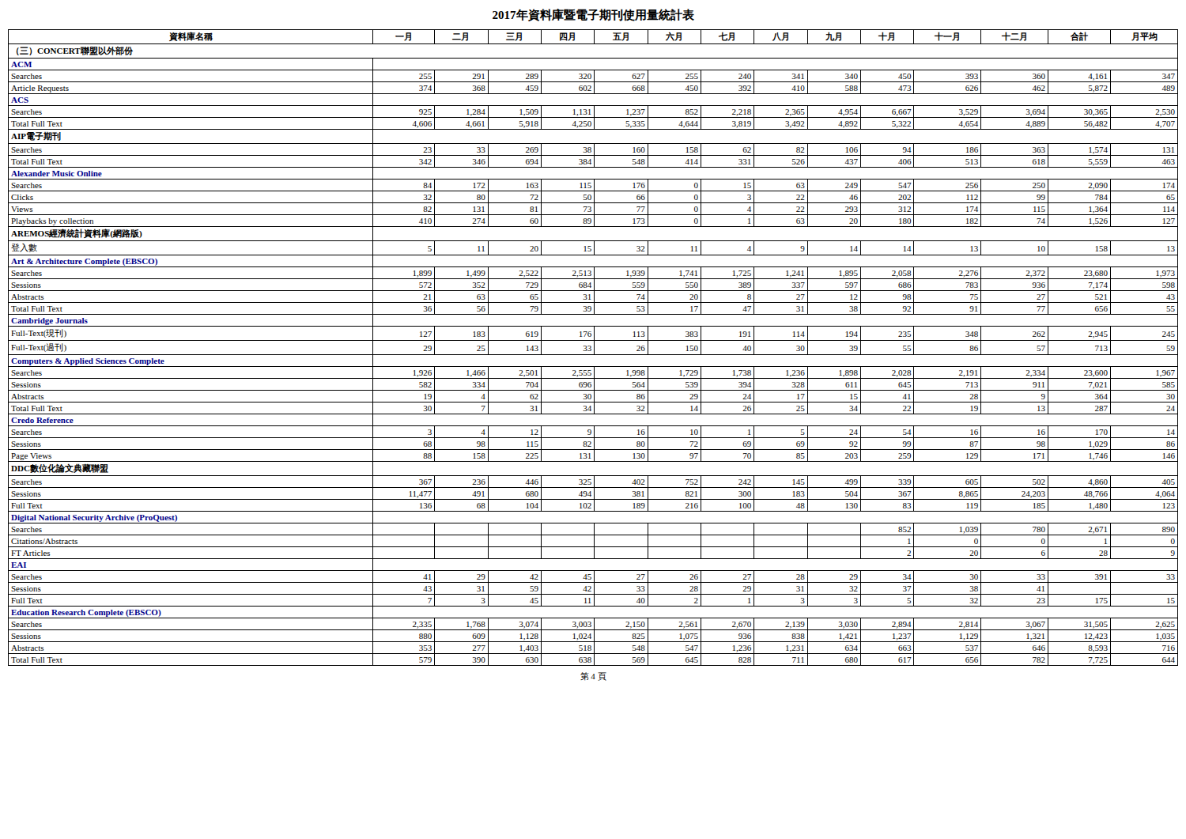2017年資料庫暨電子期刊使用量統計表
| 資料庫名稱 | 一月 | 二月 | 三月 | 四月 | 五月 | 六月 | 七月 | 八月 | 九月 | 十月 | 十一月 | 十二月 | 合計 | 月平均 |
| --- | --- | --- | --- | --- | --- | --- | --- | --- | --- | --- | --- | --- | --- | --- |
| （三）CONCERT聯盟以外部份 |
| ACM | |
| Searches | 255 | 291 | 289 | 320 | 627 | 255 | 240 | 341 | 340 | 450 | 393 | 360 | 4,161 | 347 |
| Article Requests | 374 | 368 | 459 | 602 | 668 | 450 | 392 | 410 | 588 | 473 | 626 | 462 | 5,872 | 489 |
| ACS | |
| Searches | 925 | 1,284 | 1,509 | 1,131 | 1,237 | 852 | 2,218 | 2,365 | 4,954 | 6,667 | 3,529 | 3,694 | 30,365 | 2,530 |
| Total Full Text | 4,606 | 4,661 | 5,918 | 4,250 | 5,335 | 4,644 | 3,819 | 3,492 | 4,892 | 5,322 | 4,654 | 4,889 | 56,482 | 4,707 |
| AIP電子期刊 | |
| Searches | 23 | 33 | 269 | 38 | 160 | 158 | 62 | 82 | 106 | 94 | 186 | 363 | 1,574 | 131 |
| Total Full Text | 342 | 346 | 694 | 384 | 548 | 414 | 331 | 526 | 437 | 406 | 513 | 618 | 5,559 | 463 |
| Alexander Music Online | |
| Searches | 84 | 172 | 163 | 115 | 176 | 0 | 15 | 63 | 249 | 547 | 256 | 250 | 2,090 | 174 |
| Clicks | 32 | 80 | 72 | 50 | 66 | 0 | 3 | 22 | 46 | 202 | 112 | 99 | 784 | 65 |
| Views | 82 | 131 | 81 | 73 | 77 | 0 | 4 | 22 | 293 | 312 | 174 | 115 | 1,364 | 114 |
| Playbacks by collection | 410 | 274 | 60 | 89 | 173 | 0 | 1 | 63 | 20 | 180 | 182 | 74 | 1,526 | 127 |
| AREMOS經濟統計資料庫(網路版) | |
| 登入數 | 5 | 11 | 20 | 15 | 32 | 11 | 4 | 9 | 14 | 14 | 13 | 10 | 158 | 13 |
| Art & Architecture Complete (EBSCO) | |
| Searches | 1,899 | 1,499 | 2,522 | 2,513 | 1,939 | 1,741 | 1,725 | 1,241 | 1,895 | 2,058 | 2,276 | 2,372 | 23,680 | 1,973 |
| Sessions | 572 | 352 | 729 | 684 | 559 | 550 | 389 | 337 | 597 | 686 | 783 | 936 | 7,174 | 598 |
| Abstracts | 21 | 63 | 65 | 31 | 74 | 20 | 8 | 27 | 12 | 98 | 75 | 27 | 521 | 43 |
| Total Full Text | 36 | 56 | 79 | 39 | 53 | 17 | 47 | 31 | 38 | 92 | 91 | 77 | 656 | 55 |
| Cambridge Journals | |
| Full-Text(現刊) | 127 | 183 | 619 | 176 | 113 | 383 | 191 | 114 | 194 | 235 | 348 | 262 | 2,945 | 245 |
| Full-Text(過刊) | 29 | 25 | 143 | 33 | 26 | 150 | 40 | 30 | 39 | 55 | 86 | 57 | 713 | 59 |
| Computers & Applied Sciences Complete | |
| Searches | 1,926 | 1,466 | 2,501 | 2,555 | 1,998 | 1,729 | 1,738 | 1,236 | 1,898 | 2,028 | 2,191 | 2,334 | 23,600 | 1,967 |
| Sessions | 582 | 334 | 704 | 696 | 564 | 539 | 394 | 328 | 611 | 645 | 713 | 911 | 7,021 | 585 |
| Abstracts | 19 | 4 | 62 | 30 | 86 | 29 | 24 | 17 | 15 | 41 | 28 | 9 | 364 | 30 |
| Total Full Text | 30 | 7 | 31 | 34 | 32 | 14 | 26 | 25 | 34 | 22 | 19 | 13 | 287 | 24 |
| Credo Reference | |
| Searches | 3 | 4 | 12 | 9 | 16 | 10 | 1 | 5 | 24 | 54 | 16 | 16 | 170 | 14 |
| Sessions | 68 | 98 | 115 | 82 | 80 | 72 | 69 | 69 | 92 | 99 | 87 | 98 | 1,029 | 86 |
| Page Views | 88 | 158 | 225 | 131 | 130 | 97 | 70 | 85 | 203 | 259 | 129 | 171 | 1,746 | 146 |
| DDC數位化論文典藏聯盟 | |
| Searches | 367 | 236 | 446 | 325 | 402 | 752 | 242 | 145 | 499 | 339 | 605 | 502 | 4,860 | 405 |
| Sessions | 11,477 | 491 | 680 | 494 | 381 | 821 | 300 | 183 | 504 | 367 | 8,865 | 24,203 | 48,766 | 4,064 |
| Full Text | 136 | 68 | 104 | 102 | 189 | 216 | 100 | 48 | 130 | 83 | 119 | 185 | 1,480 | 123 |
| Digital National Security Archive (ProQuest) | |
| Searches | | | | | | | | | | 852 | 1,039 | 780 | 2,671 | 890 |
| Citations/Abstracts | | | | | | | | | | 1 | 0 | 0 | 1 | 0 |
| FT Articles | | | | | | | | | | 2 | 20 | 6 | 28 | 9 |
| EAI | |
| Searches | 41 | 29 | 42 | 45 | 27 | 26 | 27 | 28 | 29 | 34 | 30 | 33 | 391 | 33 |
| Sessions | 43 | 31 | 59 | 42 | 33 | 28 | 29 | 31 | 32 | 37 | 38 | 41 | | |
| Full Text | 7 | 3 | 45 | 11 | 40 | 2 | 1 | 3 | 3 | 5 | 32 | 23 | 175 | 15 |
| Education Research Complete (EBSCO) | |
| Searches | 2,335 | 1,768 | 3,074 | 3,003 | 2,150 | 2,561 | 2,670 | 2,139 | 3,030 | 2,894 | 2,814 | 3,067 | 31,505 | 2,625 |
| Sessions | 880 | 609 | 1,128 | 1,024 | 825 | 1,075 | 936 | 838 | 1,421 | 1,237 | 1,129 | 1,321 | 12,423 | 1,035 |
| Abstracts | 353 | 277 | 1,403 | 518 | 548 | 547 | 1,236 | 1,231 | 634 | 663 | 537 | 646 | 8,593 | 716 |
| Total Full Text | 579 | 390 | 630 | 638 | 569 | 645 | 828 | 711 | 680 | 617 | 656 | 782 | 7,725 | 644 |
第 4 頁